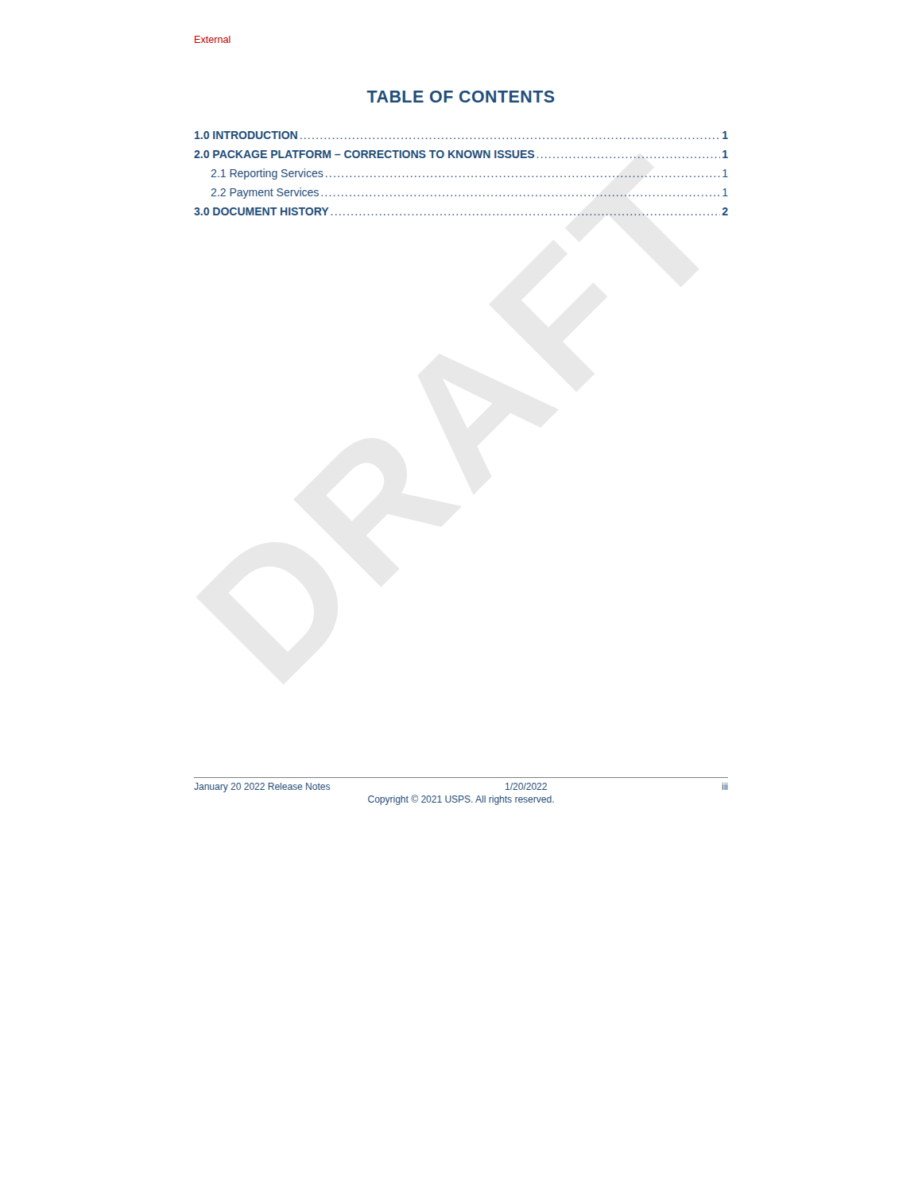DRAFT
External
TABLE OF CONTENTS
1.0 INTRODUCTION .................................................................................................................................................. 1
2.0 PACKAGE PLATFORM – CORRECTIONS TO KNOWN ISSUES ............................................................................. 1
2.1 Reporting Services ................................................................................................................................................. 1
2.2 Payment Services ................................................................................................................................................... 1
3.0 DOCUMENT HISTORY ......................................................................................................................... 2
January 20 2022 Release Notes 1/20/2022 iii
Copyright © 2021 USPS. All rights reserved.